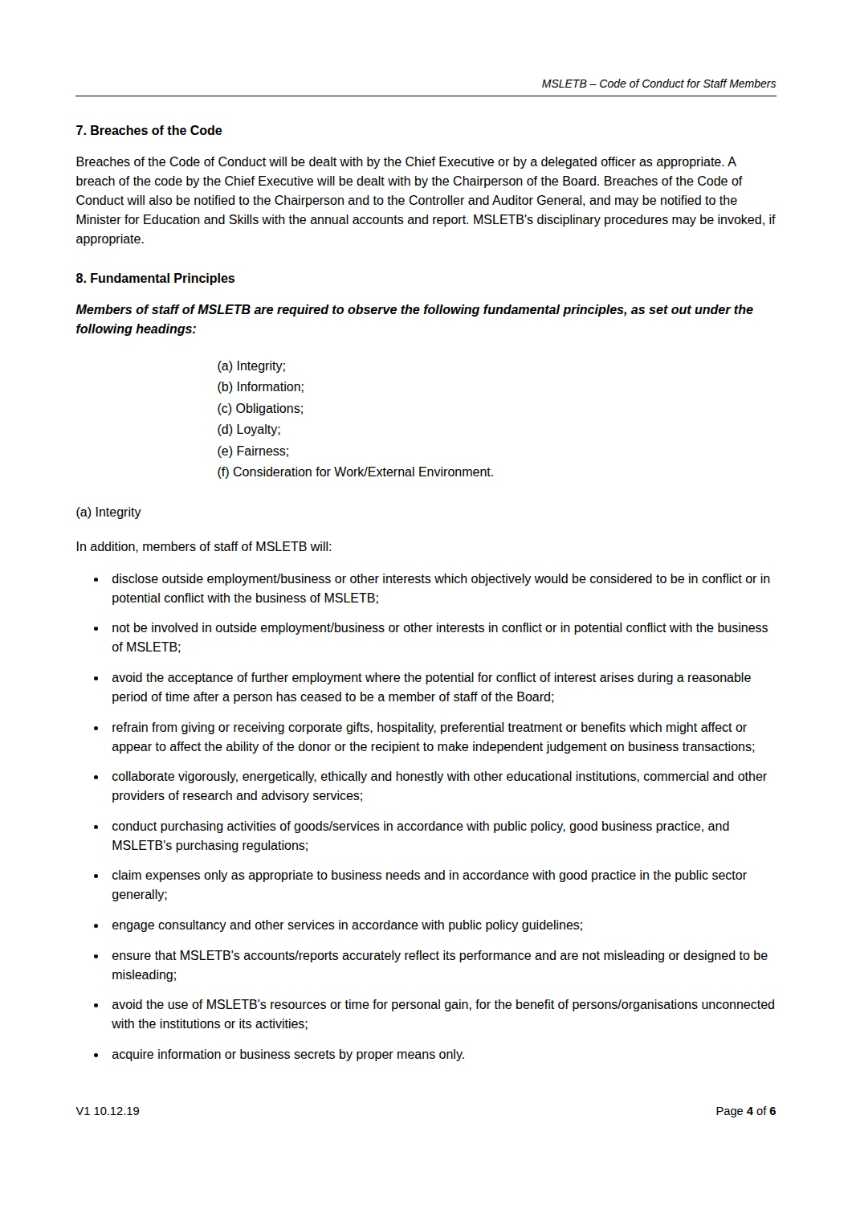MSLETB – Code of Conduct for Staff Members
7. Breaches of the Code
Breaches of the Code of Conduct will be dealt with by the Chief Executive or by a delegated officer as appropriate. A breach of the code by the Chief Executive will be dealt with by the Chairperson of the Board. Breaches of the Code of Conduct will also be notified to the Chairperson and to the Controller and Auditor General, and may be notified to the Minister for Education and Skills with the annual accounts and report. MSLETB's disciplinary procedures may be invoked, if appropriate.
8. Fundamental Principles
Members of staff of MSLETB are required to observe the following fundamental principles, as set out under the following headings:
(a) Integrity;
(b) Information;
(c) Obligations;
(d) Loyalty;
(e) Fairness;
(f) Consideration for Work/External Environment.
(a) Integrity
In addition, members of staff of MSLETB will:
disclose outside employment/business or other interests which objectively would be considered to be in conflict or in potential conflict with the business of MSLETB;
not be involved in outside employment/business or other interests in conflict or in potential conflict with the business of MSLETB;
avoid the acceptance of further employment where the potential for conflict of interest arises during a reasonable period of time after a person has ceased to be a member of staff of the Board;
refrain from giving or receiving corporate gifts, hospitality, preferential treatment or benefits which might affect or appear to affect the ability of the donor or the recipient to make independent judgement on business transactions;
collaborate vigorously, energetically, ethically and honestly with other educational institutions, commercial and other providers of research and advisory services;
conduct purchasing activities of goods/services in accordance with public policy, good business practice, and MSLETB's purchasing regulations;
claim expenses only as appropriate to business needs and in accordance with good practice in the public sector generally;
engage consultancy and other services in accordance with public policy guidelines;
ensure that MSLETB's accounts/reports accurately reflect its performance and are not misleading or designed to be misleading;
avoid the use of MSLETB's resources or time for personal gain, for the benefit of persons/organisations unconnected with the institutions or its activities;
acquire information or business secrets by proper means only.
V1 10.12.19 Page 4 of 6